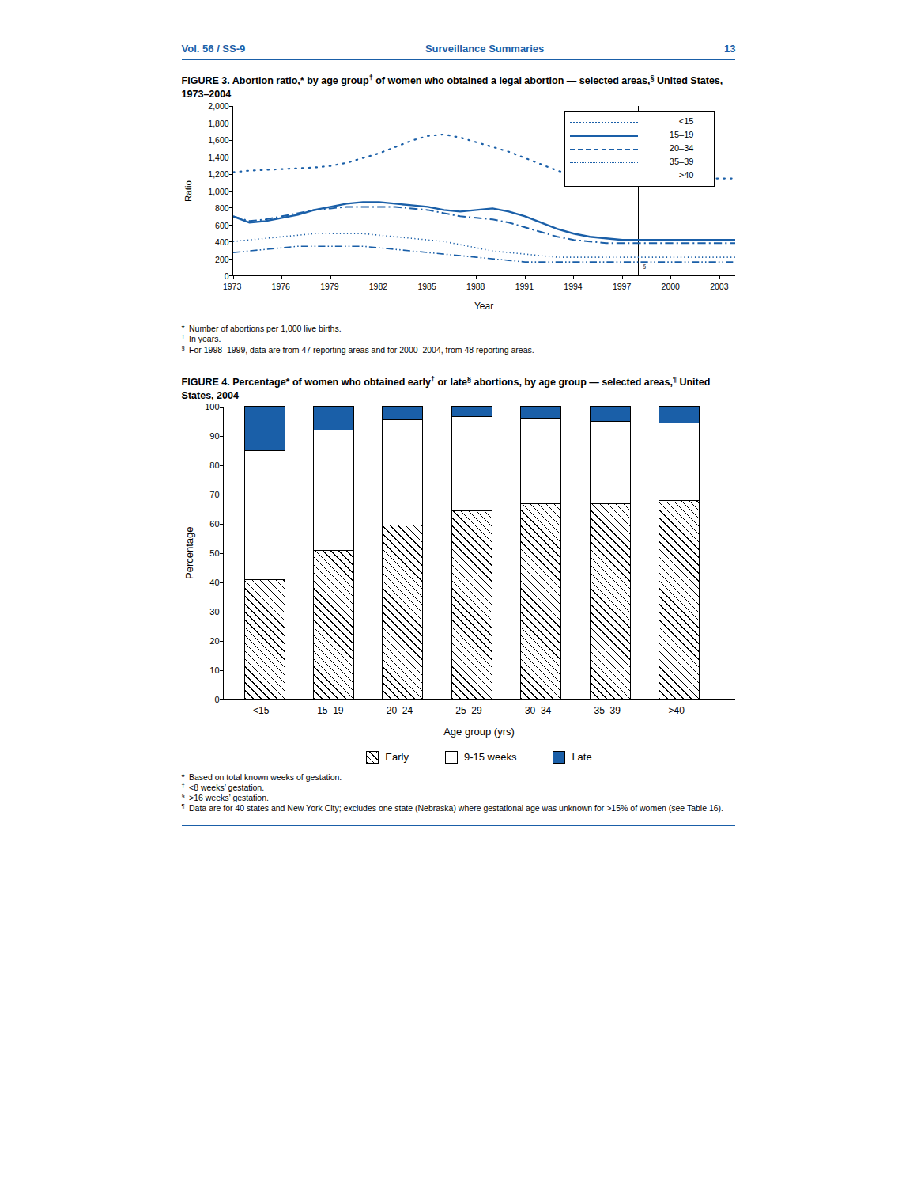Vol. 56 / SS-9
Surveillance Summaries
13
FIGURE 3. Abortion ratio,* by age group† of women who obtained a legal abortion — selected areas,§ United States, 1973–2004
Ratio
2,000 1,800 1,600 1,400 1,200 1,000 800 600 400 200 0
§
<15
15–19
20–34
35–39
>40
1973 1976 1979 1982 1985 1988 1991 1994 1997 2000 2003
Year
*Number of abortions per 1,000 live births.
†In years.
§For 1998–1999, data are from 47 reporting areas and for 2000–2004, from 48 reporting areas.
FIGURE 4. Percentage* of women who obtained early† or late§ abortions, by age group — selected areas,¶ United States, 2004
Percentage
100 90 80 70 60 50 40 30 20 10 0
<15 15–19 20–24 25–29 30–34 35–39 >40
Age group (yrs)
Early
9-15 weeks
Late
*Based on total known weeks of gestation.
†<8 weeks’ gestation.
§>16 weeks’ gestation.
¶Data are for 40 states and New York City; excludes one state (Nebraska) where gestational age was unknown for >15% of women (see Table 16).